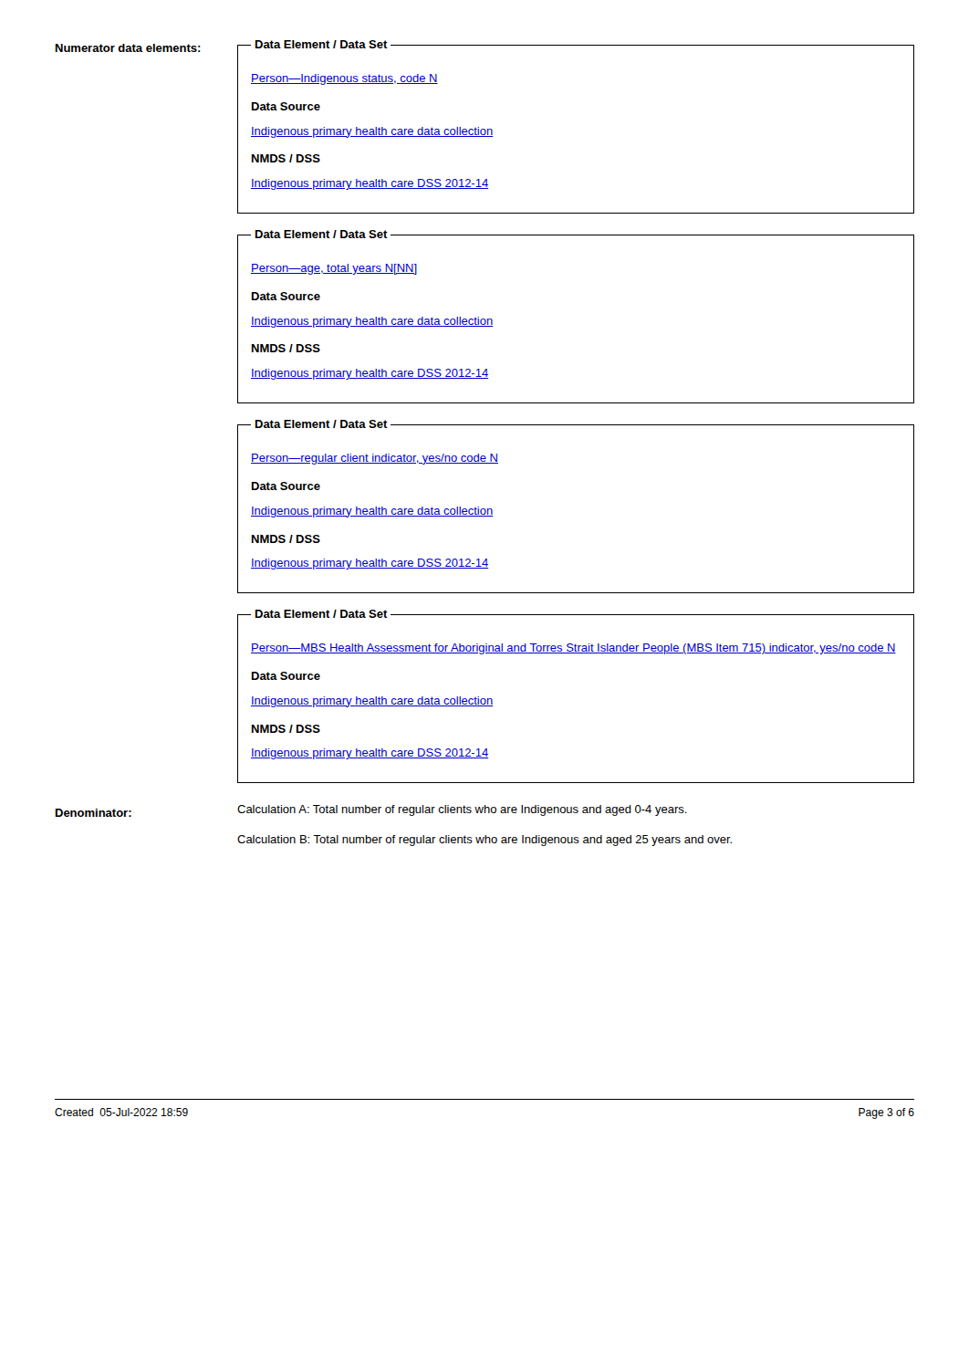Numerator data elements:
Data Element / Data Set
Person—Indigenous status, code N
Data Source
Indigenous primary health care data collection
NMDS / DSS
Indigenous primary health care DSS 2012-14
Data Element / Data Set
Person—age, total years N[NN]
Data Source
Indigenous primary health care data collection
NMDS / DSS
Indigenous primary health care DSS 2012-14
Data Element / Data Set
Person—regular client indicator, yes/no code N
Data Source
Indigenous primary health care data collection
NMDS / DSS
Indigenous primary health care DSS 2012-14
Data Element / Data Set
Person—MBS Health Assessment for Aboriginal and Torres Strait Islander People (MBS Item 715) indicator, yes/no code N
Data Source
Indigenous primary health care data collection
NMDS / DSS
Indigenous primary health care DSS 2012-14
Denominator:
Calculation A: Total number of regular clients who are Indigenous and aged 0-4 years.
Calculation B: Total number of regular clients who are Indigenous and aged 25 years and over.
Created 05-Jul-2022 18:59
Page 3 of 6